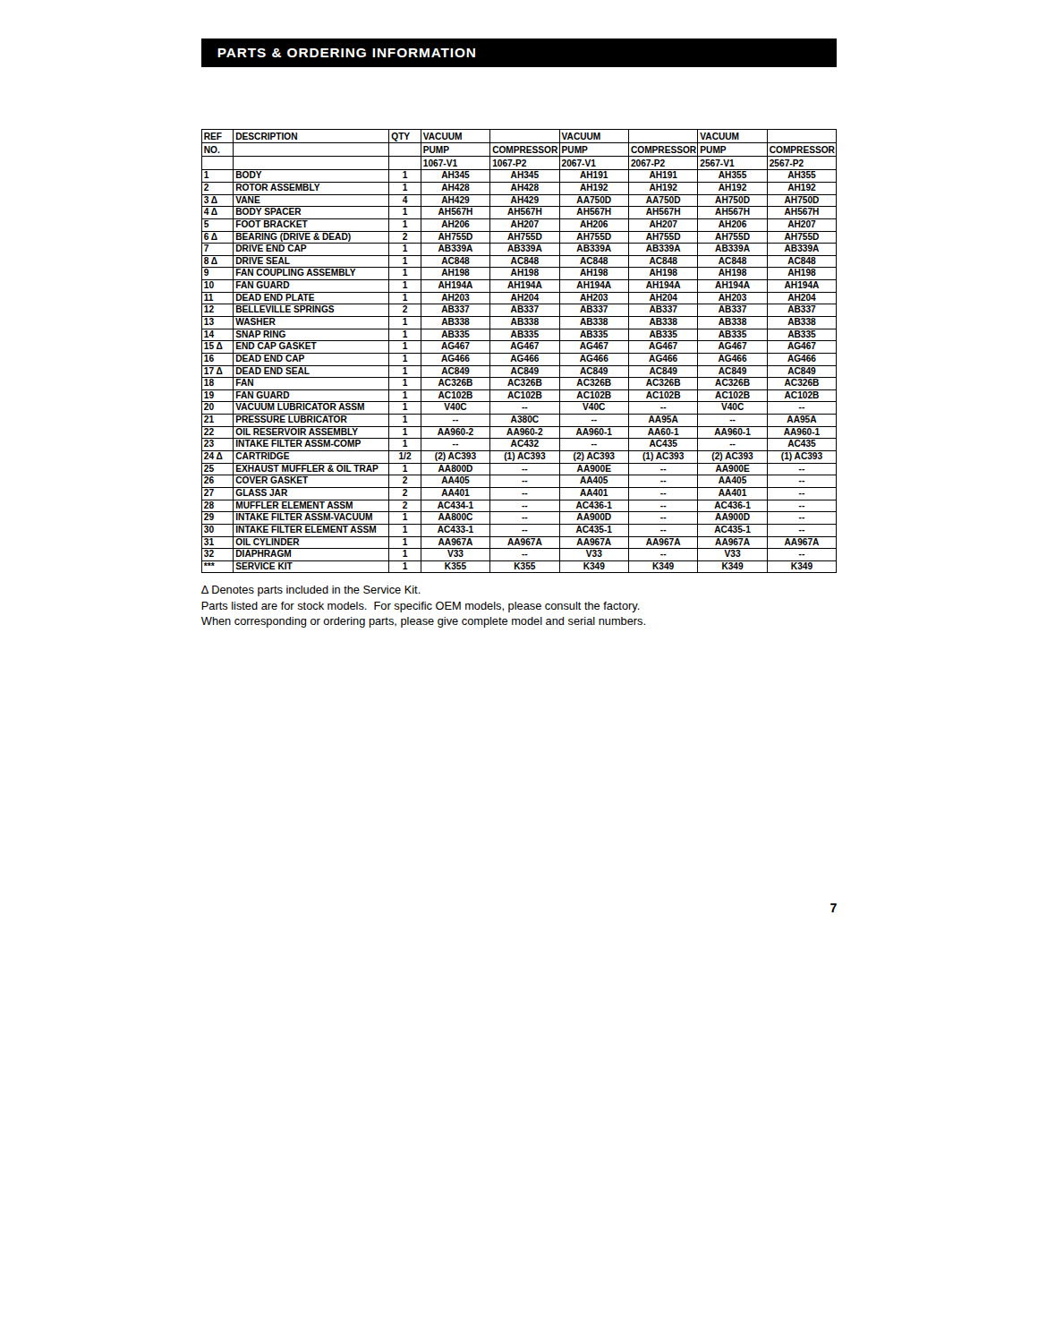PARTS & ORDERING INFORMATION
| REF | DESCRIPTION | QTY | VACUUM | | VACUUM | | VACUUM | |
| --- | --- | --- | --- | --- | --- | --- | --- | --- |
| NO. | | | PUMP | COMPRESSOR | PUMP | COMPRESSOR | PUMP | COMPRESSOR |
| | | | 1067-V1 | 1067-P2 | 2067-V1 | 2067-P2 | 2567-V1 | 2567-P2 |
| 1 | BODY | 1 | AH345 | AH345 | AH191 | AH191 | AH355 | AH355 |
| 2 | ROTOR ASSEMBLY | 1 | AH428 | AH428 | AH192 | AH192 | AH192 | AH192 |
| 3 Δ | VANE | 4 | AH429 | AH429 | AA750D | AA750D | AH750D | AH750D |
| 4 Δ | BODY SPACER | 1 | AH567H | AH567H | AH567H | AH567H | AH567H | AH567H |
| 5 | FOOT BRACKET | 1 | AH206 | AH207 | AH206 | AH207 | AH206 | AH207 |
| 6 Δ | BEARING (DRIVE & DEAD) | 2 | AH755D | AH755D | AH755D | AH755D | AH755D | AH755D |
| 7 | DRIVE END CAP | 1 | AB339A | AB339A | AB339A | AB339A | AB339A | AB339A |
| 8 Δ | DRIVE SEAL | 1 | AC848 | AC848 | AC848 | AC848 | AC848 | AC848 |
| 9 | FAN COUPLING ASSEMBLY | 1 | AH198 | AH198 | AH198 | AH198 | AH198 | AH198 |
| 10 | FAN GUARD | 1 | AH194A | AH194A | AH194A | AH194A | AH194A | AH194A |
| 11 | DEAD END PLATE | 1 | AH203 | AH204 | AH203 | AH204 | AH203 | AH204 |
| 12 | BELLEVILLE SPRINGS | 2 | AB337 | AB337 | AB337 | AB337 | AB337 | AB337 |
| 13 | WASHER | 1 | AB338 | AB338 | AB338 | AB338 | AB338 | AB338 |
| 14 | SNAP RING | 1 | AB335 | AB335 | AB335 | AB335 | AB335 | AB335 |
| 15 Δ | END CAP GASKET | 1 | AG467 | AG467 | AG467 | AG467 | AG467 | AG467 |
| 16 | DEAD END CAP | 1 | AG466 | AG466 | AG466 | AG466 | AG466 | AG466 |
| 17 Δ | DEAD END SEAL | 1 | AC849 | AC849 | AC849 | AC849 | AC849 | AC849 |
| 18 | FAN | 1 | AC326B | AC326B | AC326B | AC326B | AC326B | AC326B |
| 19 | FAN GUARD | 1 | AC102B | AC102B | AC102B | AC102B | AC102B | AC102B |
| 20 | VACUUM LUBRICATOR ASSM | 1 | V40C | -- | V40C | -- | V40C | -- |
| 21 | PRESSURE LUBRICATOR | 1 | -- | A380C | -- | AA95A | -- | AA95A |
| 22 | OIL RESERVOIR ASSEMBLY | 1 | AA960-2 | AA960-2 | AA960-1 | AA60-1 | AA960-1 | AA960-1 |
| 23 | INTAKE FILTER ASSM-COMP | 1 | -- | AC432 | -- | AC435 | -- | AC435 |
| 24 Δ | CARTRIDGE | 1/2 | (2) AC393 | (1) AC393 | (2) AC393 | (1) AC393 | (2) AC393 | (1) AC393 |
| 25 | EXHAUST MUFFLER & OIL TRAP | 1 | AA800D | -- | AA900E | -- | AA900E | -- |
| 26 | COVER GASKET | 2 | AA405 | -- | AA405 | -- | AA405 | -- |
| 27 | GLASS JAR | 2 | AA401 | -- | AA401 | -- | AA401 | -- |
| 28 | MUFFLER ELEMENT ASSM | 2 | AC434-1 | -- | AC436-1 | -- | AC436-1 | -- |
| 29 | INTAKE FILTER ASSM-VACUUM | 1 | AA800C | -- | AA900D | -- | AA900D | -- |
| 30 | INTAKE FILTER ELEMENT ASSM | 1 | AC433-1 | -- | AC435-1 | -- | AC435-1 | -- |
| 31 | OIL CYLINDER | 1 | AA967A | AA967A | AA967A | AA967A | AA967A | AA967A |
| 32 | DIAPHRAGM | 1 | V33 | -- | V33 | -- | V33 | -- |
| *** | SERVICE KIT | 1 | K355 | K355 | K349 | K349 | K349 | K349 |
Δ Denotes parts included in the Service Kit.
Parts listed are for stock models. For specific OEM models, please consult the factory.
When corresponding or ordering parts, please give complete model and serial numbers.
7